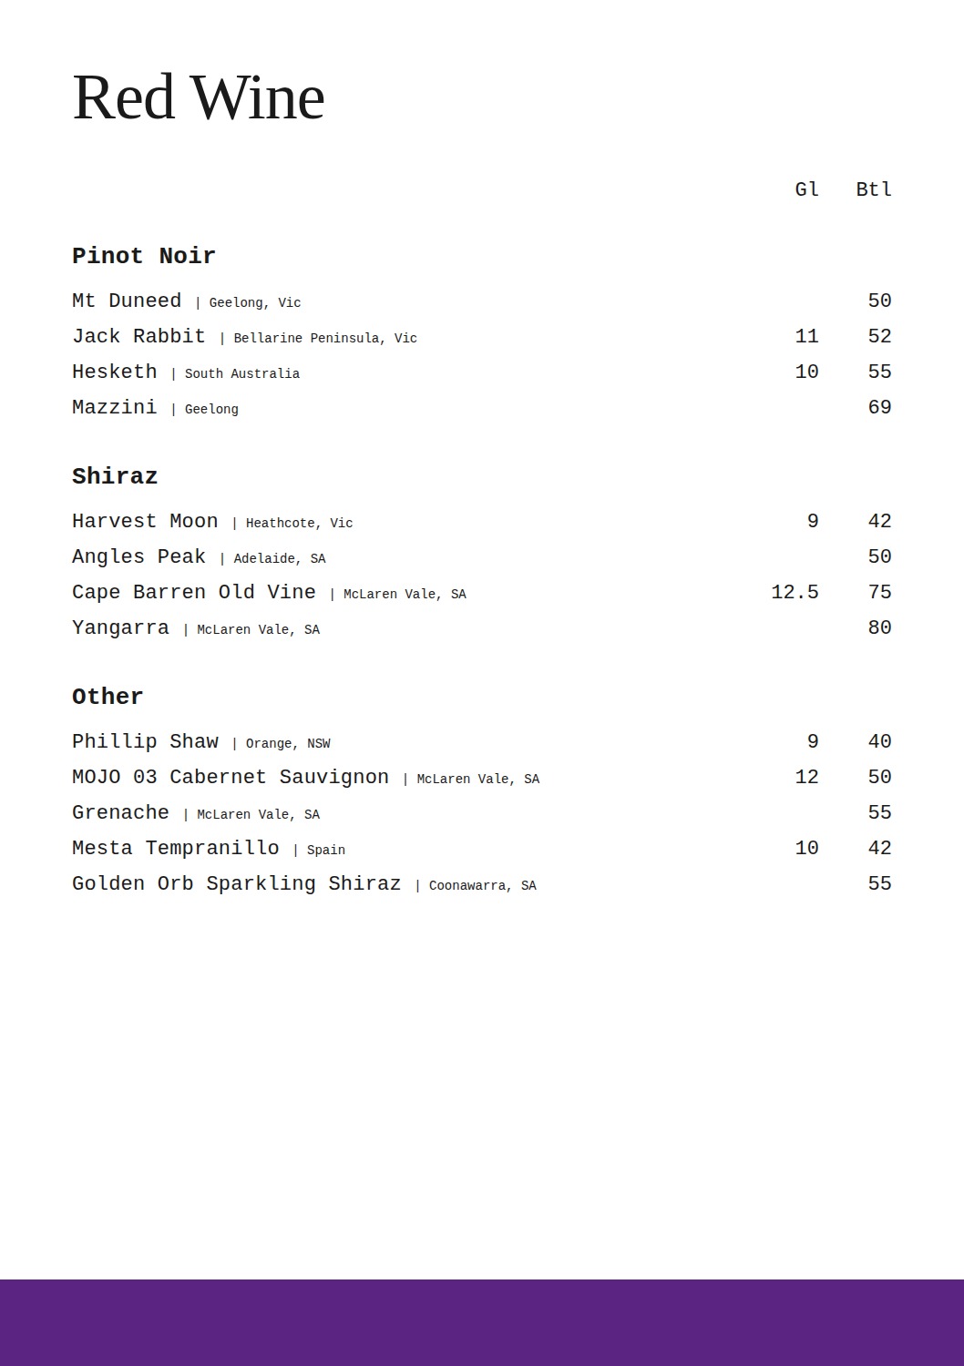Red Wine
Gl Btl
Pinot Noir
Mt Duneed | Geelong, Vic 50
Jack Rabbit | Bellarine Peninsula, Vic 11 52
Hesketh | South Australia 10 55
Mazzini | Geelong 69
Shiraz
Harvest Moon | Heathcote, Vic 9 42
Angles Peak | Adelaide, SA 50
Cape Barren Old Vine | McLaren Vale, SA 12.5 75
Yangarra | McLaren Vale, SA 80
Other
Phillip Shaw | Orange, NSW 9 40
MOJO 03 Cabernet Sauvignon | McLaren Vale, SA 12 50
Grenache | McLaren Vale, SA 55
Mesta Tempranillo | Spain 10 42
Golden Orb Sparkling Shiraz | Coonawarra, SA 55